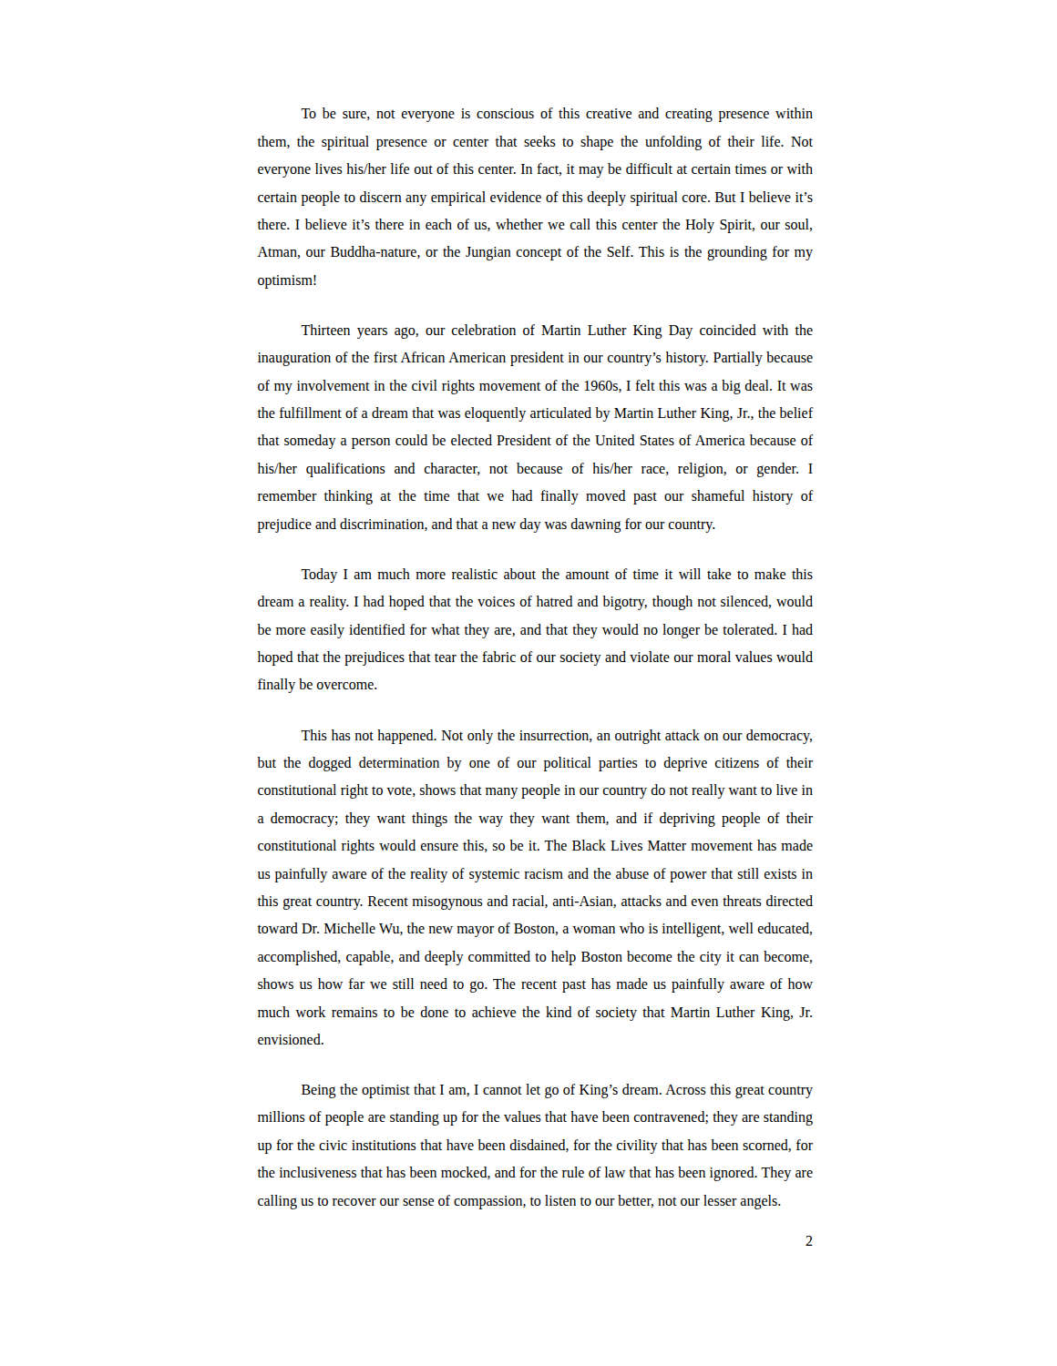To be sure, not everyone is conscious of this creative and creating presence within them, the spiritual presence or center that seeks to shape the unfolding of their life. Not everyone lives his/her life out of this center. In fact, it may be difficult at certain times or with certain people to discern any empirical evidence of this deeply spiritual core. But I believe it’s there. I believe it’s there in each of us, whether we call this center the Holy Spirit, our soul, Atman, our Buddha-nature, or the Jungian concept of the Self. This is the grounding for my optimism!
Thirteen years ago, our celebration of Martin Luther King Day coincided with the inauguration of the first African American president in our country’s history. Partially because of my involvement in the civil rights movement of the 1960s, I felt this was a big deal. It was the fulfillment of a dream that was eloquently articulated by Martin Luther King, Jr., the belief that someday a person could be elected President of the United States of America because of his/her qualifications and character, not because of his/her race, religion, or gender. I remember thinking at the time that we had finally moved past our shameful history of prejudice and discrimination, and that a new day was dawning for our country.
Today I am much more realistic about the amount of time it will take to make this dream a reality. I had hoped that the voices of hatred and bigotry, though not silenced, would be more easily identified for what they are, and that they would no longer be tolerated. I had hoped that the prejudices that tear the fabric of our society and violate our moral values would finally be overcome.
This has not happened. Not only the insurrection, an outright attack on our democracy, but the dogged determination by one of our political parties to deprive citizens of their constitutional right to vote, shows that many people in our country do not really want to live in a democracy; they want things the way they want them, and if depriving people of their constitutional rights would ensure this, so be it. The Black Lives Matter movement has made us painfully aware of the reality of systemic racism and the abuse of power that still exists in this great country. Recent misogynous and racial, anti-Asian, attacks and even threats directed toward Dr. Michelle Wu, the new mayor of Boston, a woman who is intelligent, well educated, accomplished, capable, and deeply committed to help Boston become the city it can become, shows us how far we still need to go. The recent past has made us painfully aware of how much work remains to be done to achieve the kind of society that Martin Luther King, Jr. envisioned.
Being the optimist that I am, I cannot let go of King’s dream. Across this great country millions of people are standing up for the values that have been contravened; they are standing up for the civic institutions that have been disdained, for the civility that has been scorned, for the inclusiveness that has been mocked, and for the rule of law that has been ignored. They are calling us to recover our sense of compassion, to listen to our better, not our lesser angels.
2